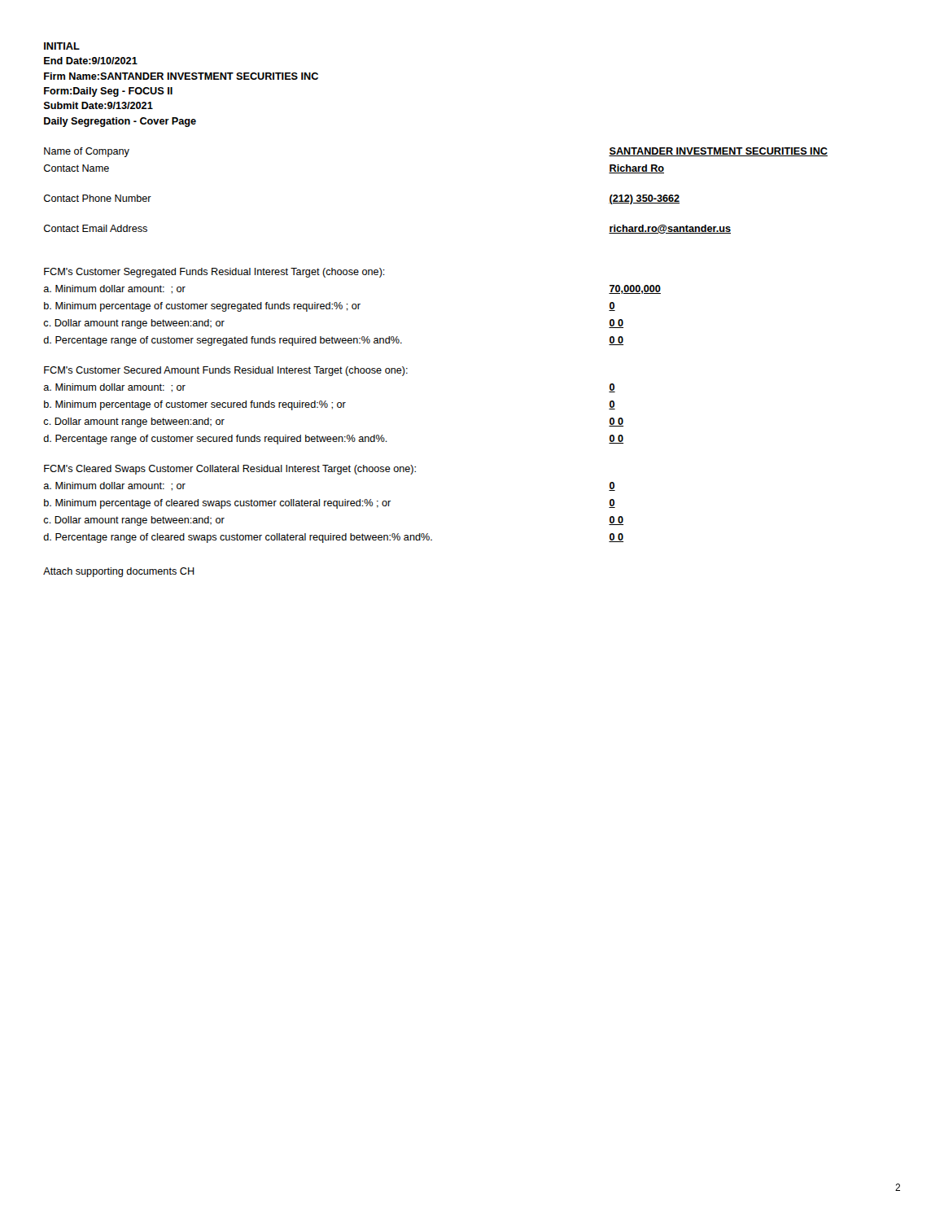INITIAL
End Date:9/10/2021
Firm Name:SANTANDER INVESTMENT SECURITIES INC
Form:Daily Seg - FOCUS II
Submit Date:9/13/2021
Daily Segregation - Cover Page
| Name of Company | SANTANDER INVESTMENT SECURITIES INC |
| Contact Name | Richard Ro |
| Contact Phone Number | (212) 350-3662 |
| Contact Email Address | richard.ro@santander.us |
| FCM's Customer Segregated Funds Residual Interest Target (choose one): |
| a. Minimum dollar amount: ; or | 70,000,000 |
| b. Minimum percentage of customer segregated funds required:% ; or | 0 |
| c. Dollar amount range between:and; or | 0 0 |
| d. Percentage range of customer segregated funds required between:% and%. | 0 0 |
| FCM's Customer Secured Amount Funds Residual Interest Target (choose one): |
| a. Minimum dollar amount: ; or | 0 |
| b. Minimum percentage of customer secured funds required:% ; or | 0 |
| c. Dollar amount range between:and; or | 0 0 |
| d. Percentage range of customer secured funds required between:% and%. | 0 0 |
| FCM's Cleared Swaps Customer Collateral Residual Interest Target (choose one): |
| a. Minimum dollar amount: ; or | 0 |
| b. Minimum percentage of cleared swaps customer collateral required:% ; or | 0 |
| c. Dollar amount range between:and; or | 0 0 |
| d. Percentage range of cleared swaps customer collateral required between:% and%. | 0 0 |
Attach supporting documents CH
2